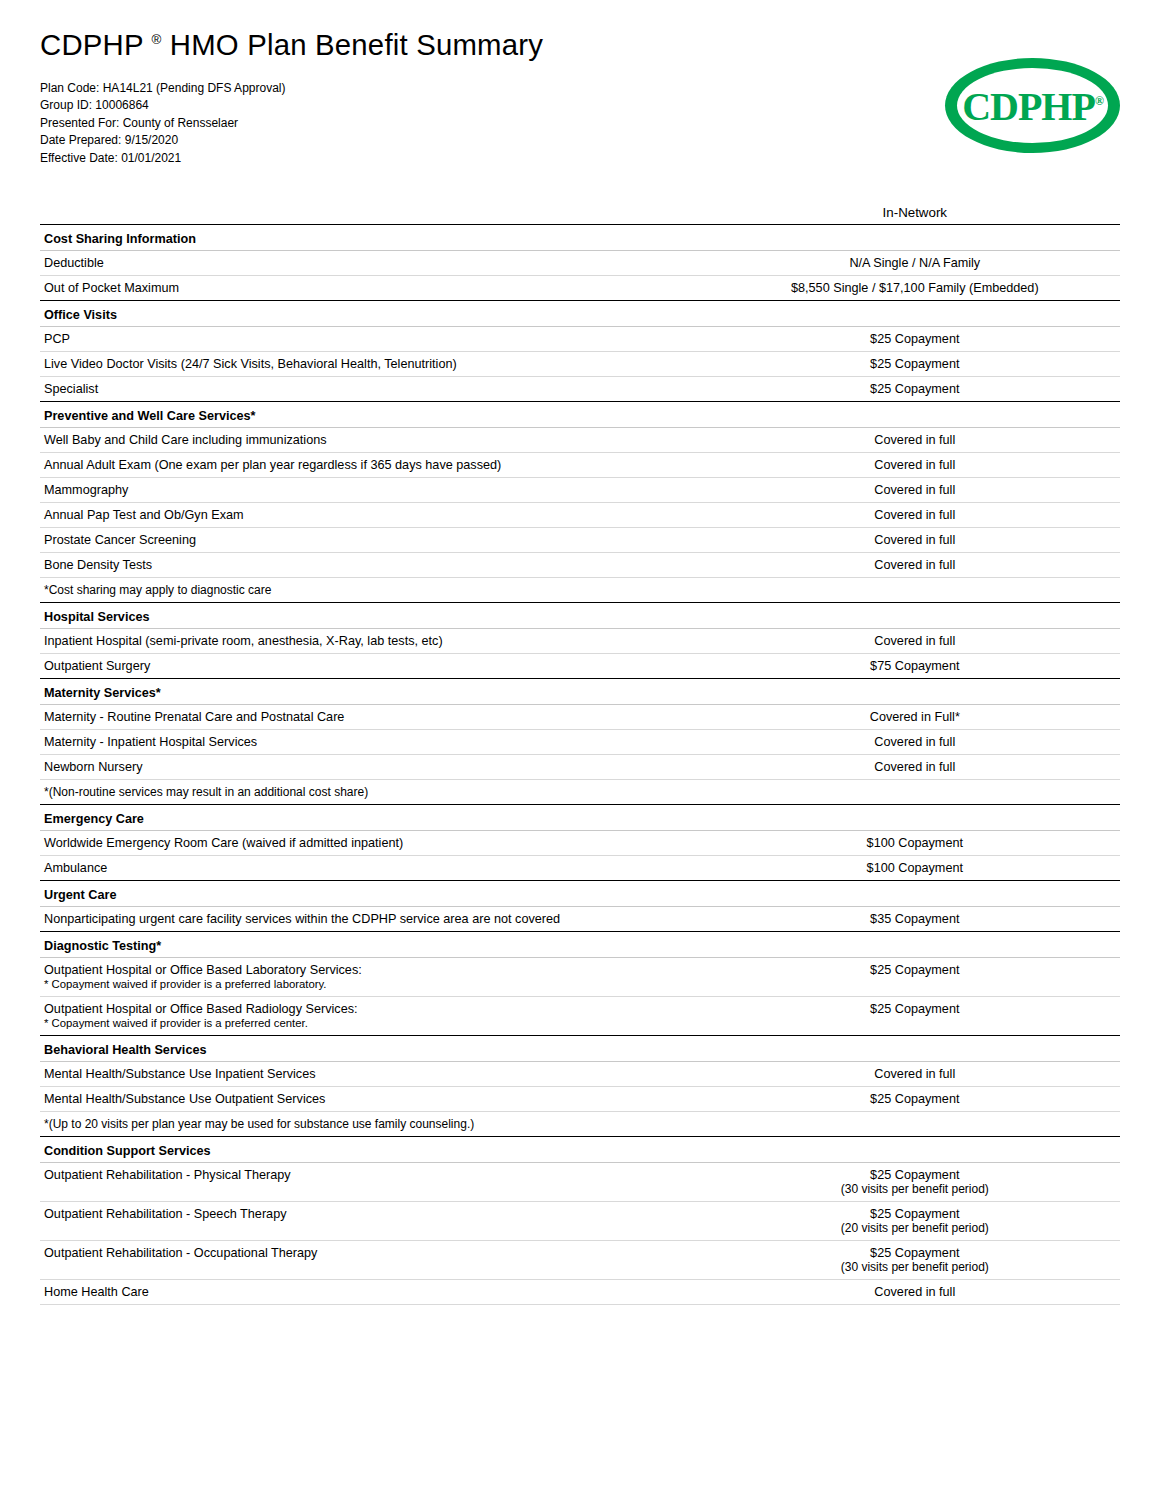CDPHP ® HMO Plan Benefit Summary
Plan Code: HA14L21 (Pending DFS Approval)
Group ID: 10006864
Presented For: County of Rensselaer
Date Prepared: 9/15/2020
Effective Date: 01/01/2021
CDPHP®
| | In-Network |
| --- | --- |
| Cost Sharing Information | |
| Deductible | N/A Single / N/A Family |
| Out of Pocket Maximum | $8,550 Single / $17,100 Family (Embedded) |
| Office Visits | |
| PCP | $25 Copayment |
| Live Video Doctor Visits (24/7 Sick Visits, Behavioral Health, Telenutrition) | $25 Copayment |
| Specialist | $25 Copayment |
| Preventive and Well Care Services* | |
| Well Baby and Child Care including immunizations | Covered in full |
| Annual Adult Exam (One exam per plan year regardless if 365 days have passed) | Covered in full |
| Mammography | Covered in full |
| Annual Pap Test and Ob/Gyn Exam | Covered in full |
| Prostate Cancer Screening | Covered in full |
| Bone Density Tests | Covered in full |
| *Cost sharing may apply to diagnostic care | |
| Hospital Services | |
| Inpatient Hospital (semi-private room, anesthesia, X-Ray, lab tests, etc) | Covered in full |
| Outpatient Surgery | $75 Copayment |
| Maternity Services* | |
| Maternity - Routine Prenatal Care and Postnatal Care | Covered in Full* |
| Maternity - Inpatient Hospital Services | Covered in full |
| Newborn Nursery | Covered in full |
| *(Non-routine services may result in an additional cost share) | |
| Emergency Care | |
| Worldwide Emergency Room Care (waived if admitted inpatient) | $100 Copayment |
| Ambulance | $100 Copayment |
| Urgent Care | |
| Nonparticipating urgent care facility services within the CDPHP service area are not covered | $35 Copayment |
| Diagnostic Testing* | |
| Outpatient Hospital or Office Based Laboratory Services: * Copayment waived if provider is a preferred laboratory. | $25 Copayment |
| Outpatient Hospital or Office Based Radiology Services: * Copayment waived if provider is a preferred center. | $25 Copayment |
| Behavioral Health Services | |
| Mental Health/Substance Use Inpatient Services | Covered in full |
| Mental Health/Substance Use Outpatient Services | $25 Copayment |
| *(Up to 20 visits per plan year may be used for substance use family counseling.) | |
| Condition Support Services | |
| Outpatient Rehabilitation - Physical Therapy | $25 Copayment (30 visits per benefit period) |
| Outpatient Rehabilitation - Speech Therapy | $25 Copayment (20 visits per benefit period) |
| Outpatient Rehabilitation - Occupational Therapy | $25 Copayment (30 visits per benefit period) |
| Home Health Care | Covered in full |